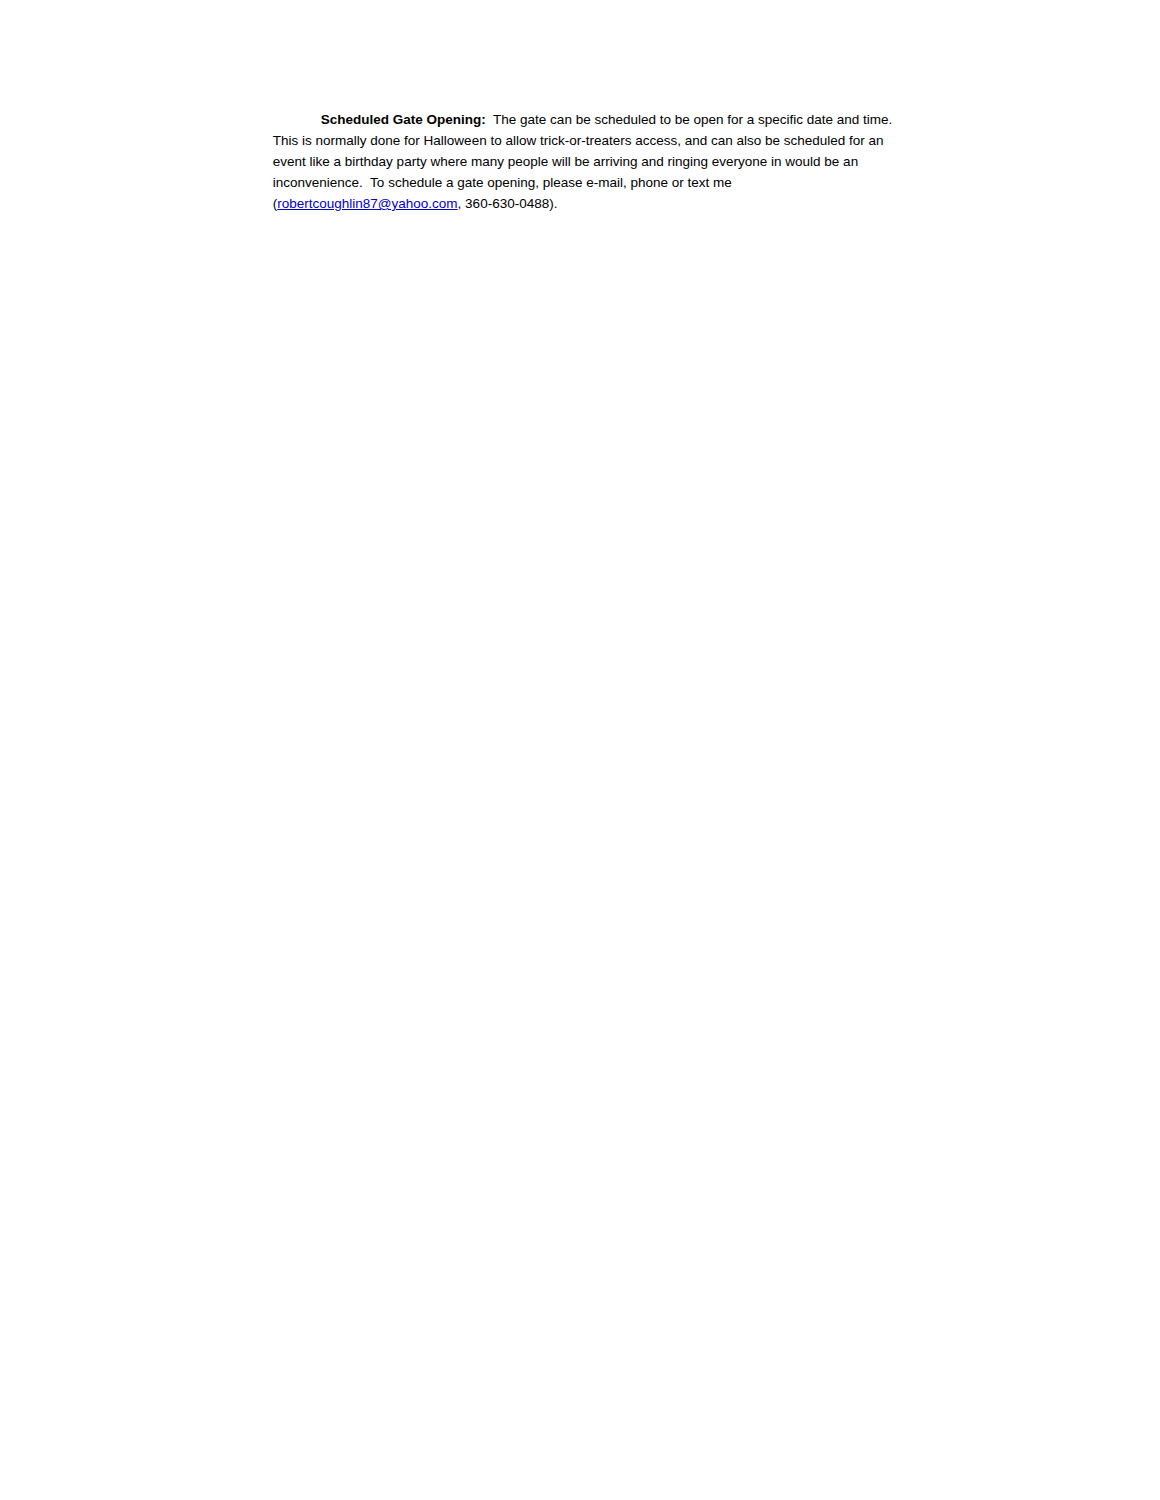Scheduled Gate Opening: The gate can be scheduled to be open for a specific date and time. This is normally done for Halloween to allow trick-or-treaters access, and can also be scheduled for an event like a birthday party where many people will be arriving and ringing everyone in would be an inconvenience. To schedule a gate opening, please e-mail, phone or text me (robertcoughlin87@yahoo.com, 360-630-0488).